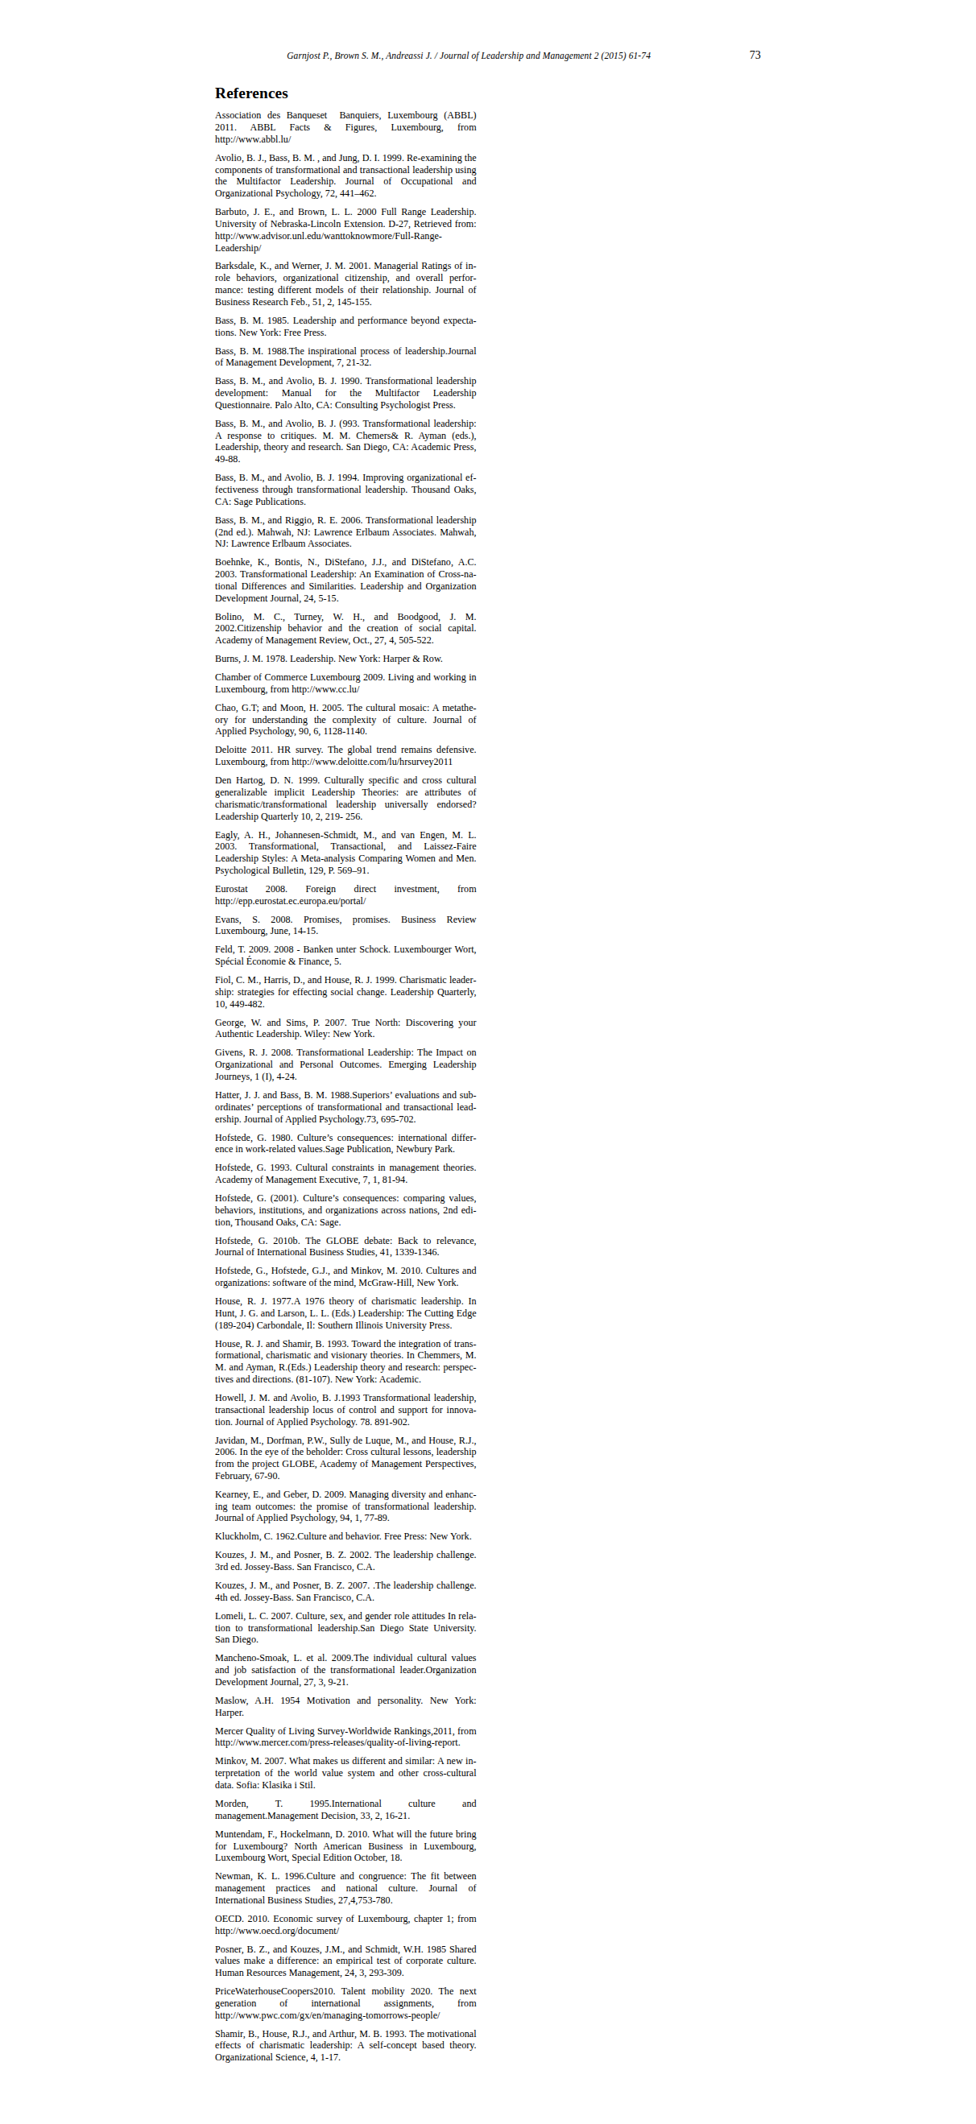Garnjost P., Brown S. M., Andreassi J. / Journal of Leadership and Management 2 (2015) 61-74
73
References
Association des Banqueset Banquiers, Luxembourg (ABBL) 2011. ABBL Facts & Figures, Luxembourg, from http://www.abbl.lu/
Avolio, B. J., Bass, B. M. , and Jung, D. I. 1999. Re-examining the components of transformational and transactional leadership using the Multifactor Leadership. Journal of Occupational and Organizational Psychology, 72, 441–462.
Barbuto, J. E., and Brown, L. L. 2000 Full Range Leadership. University of Nebraska-Lincoln Extension. D-27, Retrieved from: http://www.advisor.unl.edu/wanttoknowmore/Full-Range-Leadership/
Barksdale, K., and Werner, J. M. 2001. Managerial Ratings of in-role behaviors, organizational citizenship, and overall performance: testing different models of their relationship. Journal of Business Research Feb., 51, 2, 145-155.
Bass, B. M. 1985. Leadership and performance beyond expectations. New York: Free Press.
Bass, B. M. 1988.The inspirational process of leadership.Journal of Management Development, 7, 21-32.
Bass, B. M., and Avolio, B. J. 1990. Transformational leadership development: Manual for the Multifactor Leadership Questionnaire. Palo Alto, CA: Consulting Psychologist Press.
Bass, B. M., and Avolio, B. J. (993. Transformational leadership: A response to critiques. M. M. Chemers& R. Ayman (eds.), Leadership, theory and research. San Diego, CA: Academic Press, 49-88.
Bass, B. M., and Avolio, B. J. 1994. Improving organizational effectiveness through transformational leadership. Thousand Oaks, CA: Sage Publications.
Bass, B. M., and Riggio, R. E. 2006. Transformational leadership (2nd ed.). Mahwah, NJ: Lawrence Erlbaum Associates. Mahwah, NJ: Lawrence Erlbaum Associates.
Boehnke, K., Bontis, N., DiStefano, J.J., and DiStefano, A.C. 2003. Transformational Leadership: An Examination of Cross-national Differences and Similarities. Leadership and Organization Development Journal, 24, 5-15.
Bolino, M. C., Turney, W. H., and Boodgood, J. M. 2002.Citizenship behavior and the creation of social capital. Academy of Management Review, Oct., 27, 4, 505-522.
Burns, J. M. 1978. Leadership. New York: Harper & Row.
Chamber of Commerce Luxembourg 2009. Living and working in Luxembourg, from http://www.cc.lu/
Chao, G.T; and Moon, H. 2005. The cultural mosaic: A metatheory for understanding the complexity of culture. Journal of Applied Psychology, 90, 6, 1128-1140.
Deloitte 2011. HR survey. The global trend remains defensive. Luxembourg, from http://www.deloitte.com/lu/hrsurvey2011
Den Hartog, D. N. 1999. Culturally specific and cross cultural generalizable implicit Leadership Theories: are attributes of charismatic/transformational leadership universally endorsed? Leadership Quarterly 10, 2, 219- 256.
Eagly, A. H., Johannesen-Schmidt, M., and van Engen, M. L. 2003. Transformational, Transactional, and Laissez-Faire Leadership Styles: A Meta-analysis Comparing Women and Men. Psychological Bulletin, 129, P. 569–91.
Eurostat 2008. Foreign direct investment, from http://epp.eurostat.ec.europa.eu/portal/
Evans, S. 2008. Promises, promises. Business Review Luxembourg, June, 14-15.
Feld, T. 2009. 2008 - Banken unter Schock. Luxembourger Wort, Spécial Économie & Finance, 5.
Fiol, C. M., Harris, D., and House, R. J. 1999. Charismatic leadership: strategies for effecting social change. Leadership Quarterly, 10, 449-482.
George, W. and Sims, P. 2007. True North: Discovering your Authentic Leadership. Wiley: New York.
Givens, R. J. 2008. Transformational Leadership: The Impact on Organizational and Personal Outcomes. Emerging Leadership Journeys, 1 (I), 4-24.
Hatter, J. J. and Bass, B. M. 1988.Superiors’ evaluations and subordinates’ perceptions of transformational and transactional leadership. Journal of Applied Psychology.73, 695-702.
Hofstede, G. 1980. Culture’s consequences: international difference in work-related values.Sage Publication, Newbury Park.
Hofstede, G. 1993. Cultural constraints in management theories. Academy of Management Executive, 7, 1, 81-94.
Hofstede, G. (2001). Culture’s consequences: comparing values, behaviors, institutions, and organizations across nations, 2nd edition, Thousand Oaks, CA: Sage.
Hofstede, G. 2010b. The GLOBE debate: Back to relevance, Journal of International Business Studies, 41, 1339-1346.
Hofstede, G., Hofstede, G.J., and Minkov, M. 2010. Cultures and organizations: software of the mind, McGraw-Hill, New York.
House, R. J. 1977.A 1976 theory of charismatic leadership. In Hunt, J. G. and Larson, L. L. (Eds.) Leadership: The Cutting Edge (189-204) Carbondale, Il: Southern Illinois University Press.
House, R. J. and Shamir, B. 1993. Toward the integration of transformational, charismatic and visionary theories. In Chemmers, M. M. and Ayman, R.(Eds.) Leadership theory and research: perspectives and directions. (81-107). New York: Academic.
Howell, J. M. and Avolio, B. J.1993 Transformational leadership, transactional leadership locus of control and support for innovation. Journal of Applied Psychology. 78. 891-902.
Javidan, M., Dorfman, P.W., Sully de Luque, M., and House, R.J., 2006. In the eye of the beholder: Cross cultural lessons, leadership from the project GLOBE, Academy of Management Perspectives, February, 67-90.
Kearney, E., and Geber, D. 2009. Managing diversity and enhancing team outcomes: the promise of transformational leadership. Journal of Applied Psychology, 94, 1, 77-89.
Kluckholm, C. 1962.Culture and behavior. Free Press: New York.
Kouzes, J. M., and Posner, B. Z. 2002. The leadership challenge. 3rd ed. Jossey-Bass. San Francisco, C.A.
Kouzes, J. M., and Posner, B. Z. 2007. .The leadership challenge. 4th ed. Jossey-Bass. San Francisco, C.A.
Lomeli, L. C. 2007. Culture, sex, and gender role attitudes In relation to transformational leadership.San Diego State University. San Diego.
Mancheno-Smoak, L. et al. 2009.The individual cultural values and job satisfaction of the transformational leader.Organization Development Journal, 27, 3, 9-21.
Maslow, A.H. 1954 Motivation and personality. New York: Harper.
Mercer Quality of Living Survey-Worldwide Rankings,2011, from http://www.mercer.com/press-releases/quality-of-living-report.
Minkov, M. 2007. What makes us different and similar: A new interpretation of the world value system and other cross-cultural data. Sofia: Klasika i Stil.
Morden, T. 1995.International culture and management.Management Decision, 33, 2, 16-21.
Muntendam, F., Hockelmann, D. 2010. What will the future bring for Luxembourg? North American Business in Luxembourg, Luxembourg Wort, Special Edition October, 18.
Newman, K. L. 1996.Culture and congruence: The fit between management practices and national culture. Journal of International Business Studies, 27,4,753-780.
OECD. 2010. Economic survey of Luxembourg, chapter 1; from http://www.oecd.org/document/
Posner, B. Z., and Kouzes, J.M., and Schmidt, W.H. 1985 Shared values make a difference: an empirical test of corporate culture. Human Resources Management, 24, 3, 293-309.
PriceWaterhouseCoopers2010. Talent mobility 2020. The next generation of international assignments, from http://www.pwc.com/gx/en/managing-tomorrows-people/
Shamir, B., House, R.J., and Arthur, M. B. 1993. The motivational effects of charismatic leadership: A self-concept based theory. Organizational Science, 4, 1-17.